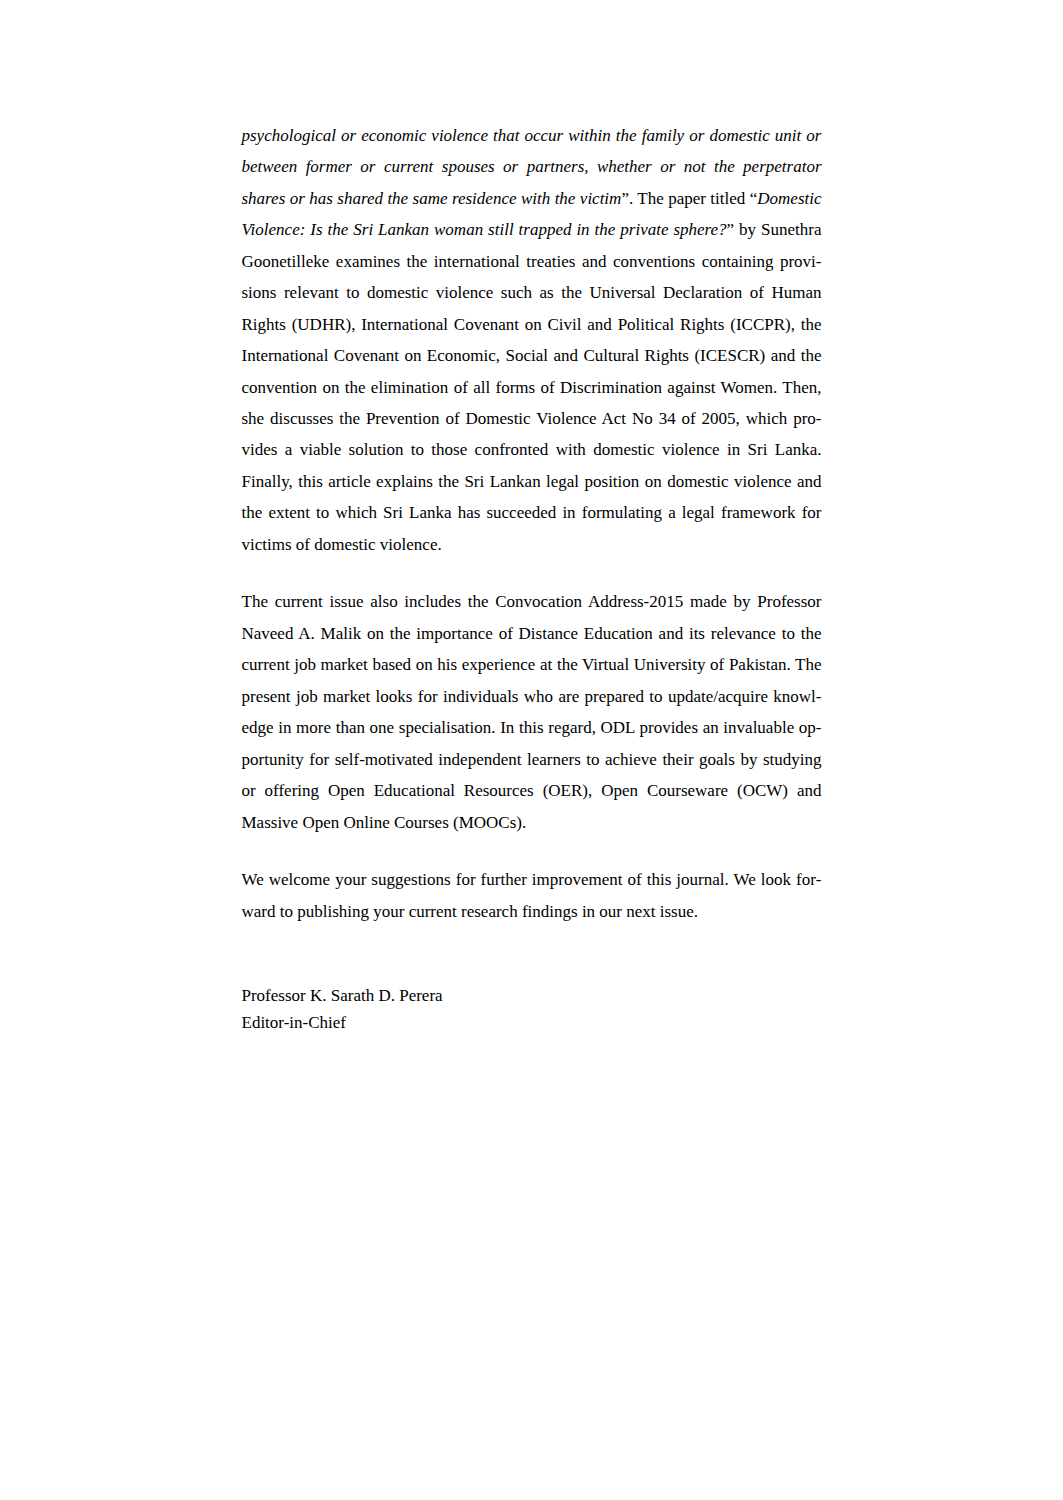psychological or economic violence that occur within the family or domestic unit or between former or current spouses or partners, whether or not the perpetrator shares or has shared the same residence with the victim”. The paper titled “Domestic Violence: Is the Sri Lankan woman still trapped in the private sphere?” by Sunethra Goonetilleke examines the international treaties and conventions containing provisions relevant to domestic violence such as the Universal Declaration of Human Rights (UDHR), International Covenant on Civil and Political Rights (ICCPR), the International Covenant on Economic, Social and Cultural Rights (ICESCR) and the convention on the elimination of all forms of Discrimination against Women. Then, she discusses the Prevention of Domestic Violence Act No 34 of 2005, which provides a viable solution to those confronted with domestic violence in Sri Lanka. Finally, this article explains the Sri Lankan legal position on domestic violence and the extent to which Sri Lanka has succeeded in formulating a legal framework for victims of domestic violence.
The current issue also includes the Convocation Address-2015 made by Professor Naveed A. Malik on the importance of Distance Education and its relevance to the current job market based on his experience at the Virtual University of Pakistan. The present job market looks for individuals who are prepared to update/acquire knowledge in more than one specialisation. In this regard, ODL provides an invaluable opportunity for self-motivated independent learners to achieve their goals by studying or offering Open Educational Resources (OER), Open Courseware (OCW) and Massive Open Online Courses (MOOCs).
We welcome your suggestions for further improvement of this journal. We look forward to publishing your current research findings in our next issue.
Professor K. Sarath D. Perera
Editor-in-Chief